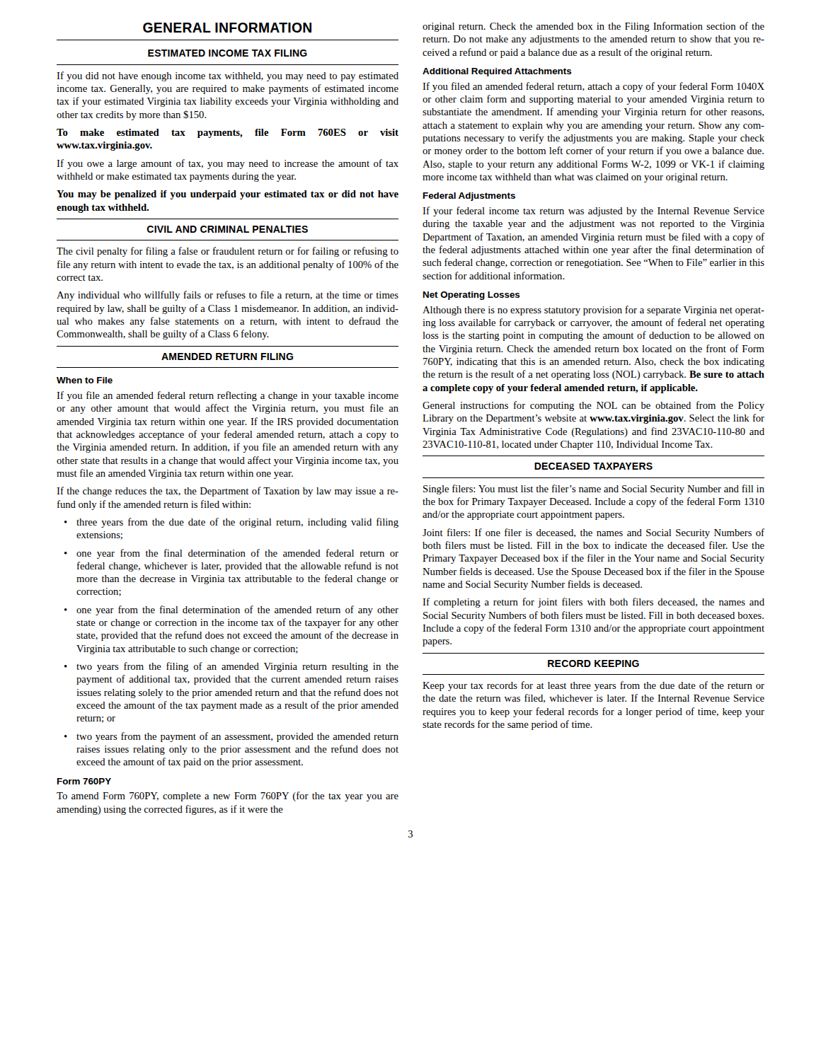GENERAL INFORMATION
ESTIMATED INCOME TAX FILING
If you did not have enough income tax withheld, you may need to pay estimated income tax. Generally, you are required to make payments of estimated income tax if your estimated Virginia tax liability exceeds your Virginia withholding and other tax credits by more than $150.
To make estimated tax payments, file Form 760ES or visit www.tax.virginia.gov.
If you owe a large amount of tax, you may need to increase the amount of tax withheld or make estimated tax payments during the year.
You may be penalized if you underpaid your estimated tax or did not have enough tax withheld.
CIVIL AND CRIMINAL PENALTIES
The civil penalty for filing a false or fraudulent return or for failing or refusing to file any return with intent to evade the tax, is an additional penalty of 100% of the correct tax.
Any individual who willfully fails or refuses to file a return, at the time or times required by law, shall be guilty of a Class 1 misdemeanor. In addition, an individual who makes any false statements on a return, with intent to defraud the Commonwealth, shall be guilty of a Class 6 felony.
AMENDED RETURN FILING
When to File
If you file an amended federal return reflecting a change in your taxable income or any other amount that would affect the Virginia return, you must file an amended Virginia tax return within one year. If the IRS provided documentation that acknowledges acceptance of your federal amended return, attach a copy to the Virginia amended return. In addition, if you file an amended return with any other state that results in a change that would affect your Virginia income tax, you must file an amended Virginia tax return within one year.
If the change reduces the tax, the Department of Taxation by law may issue a refund only if the amended return is filed within:
three years from the due date of the original return, including valid filing extensions;
one year from the final determination of the amended federal return or federal change, whichever is later, provided that the allowable refund is not more than the decrease in Virginia tax attributable to the federal change or correction;
one year from the final determination of the amended return of any other state or change or correction in the income tax of the taxpayer for any other state, provided that the refund does not exceed the amount of the decrease in Virginia tax attributable to such change or correction;
two years from the filing of an amended Virginia return resulting in the payment of additional tax, provided that the current amended return raises issues relating solely to the prior amended return and that the refund does not exceed the amount of the tax payment made as a result of the prior amended return; or
two years from the payment of an assessment, provided the amended return raises issues relating only to the prior assessment and the refund does not exceed the amount of tax paid on the prior assessment.
Form 760PY
To amend Form 760PY, complete a new Form 760PY (for the tax year you are amending) using the corrected figures, as if it were the
original return. Check the amended box in the Filing Information section of the return. Do not make any adjustments to the amended return to show that you received a refund or paid a balance due as a result of the original return.
Additional Required Attachments
If you filed an amended federal return, attach a copy of your federal Form 1040X or other claim form and supporting material to your amended Virginia return to substantiate the amendment. If amending your Virginia return for other reasons, attach a statement to explain why you are amending your return. Show any computations necessary to verify the adjustments you are making. Staple your check or money order to the bottom left corner of your return if you owe a balance due. Also, staple to your return any additional Forms W-2, 1099 or VK-1 if claiming more income tax withheld than what was claimed on your original return.
Federal Adjustments
If your federal income tax return was adjusted by the Internal Revenue Service during the taxable year and the adjustment was not reported to the Virginia Department of Taxation, an amended Virginia return must be filed with a copy of the federal adjustments attached within one year after the final determination of such federal change, correction or renegotiation. See “When to File” earlier in this section for additional information.
Net Operating Losses
Although there is no express statutory provision for a separate Virginia net operating loss available for carryback or carryover, the amount of federal net operating loss is the starting point in computing the amount of deduction to be allowed on the Virginia return. Check the amended return box located on the front of Form 760PY, indicating that this is an amended return. Also, check the box indicating the return is the result of a net operating loss (NOL) carryback. Be sure to attach a complete copy of your federal amended return, if applicable.
General instructions for computing the NOL can be obtained from the Policy Library on the Department’s website at www.tax.virginia.gov. Select the link for Virginia Tax Administrative Code (Regulations) and find 23VAC10-110-80 and 23VAC10-110-81, located under Chapter 110, Individual Income Tax.
DECEASED TAXPAYERS
Single filers: You must list the filer’s name and Social Security Number and fill in the box for Primary Taxpayer Deceased. Include a copy of the federal Form 1310 and/or the appropriate court appointment papers.
Joint filers: If one filer is deceased, the names and Social Security Numbers of both filers must be listed. Fill in the box to indicate the deceased filer. Use the Primary Taxpayer Deceased box if the filer in the Your name and Social Security Number fields is deceased. Use the Spouse Deceased box if the filer in the Spouse name and Social Security Number fields is deceased.
If completing a return for joint filers with both filers deceased, the names and Social Security Numbers of both filers must be listed. Fill in both deceased boxes. Include a copy of the federal Form 1310 and/or the appropriate court appointment papers.
RECORD KEEPING
Keep your tax records for at least three years from the due date of the return or the date the return was filed, whichever is later. If the Internal Revenue Service requires you to keep your federal records for a longer period of time, keep your state records for the same period of time.
3